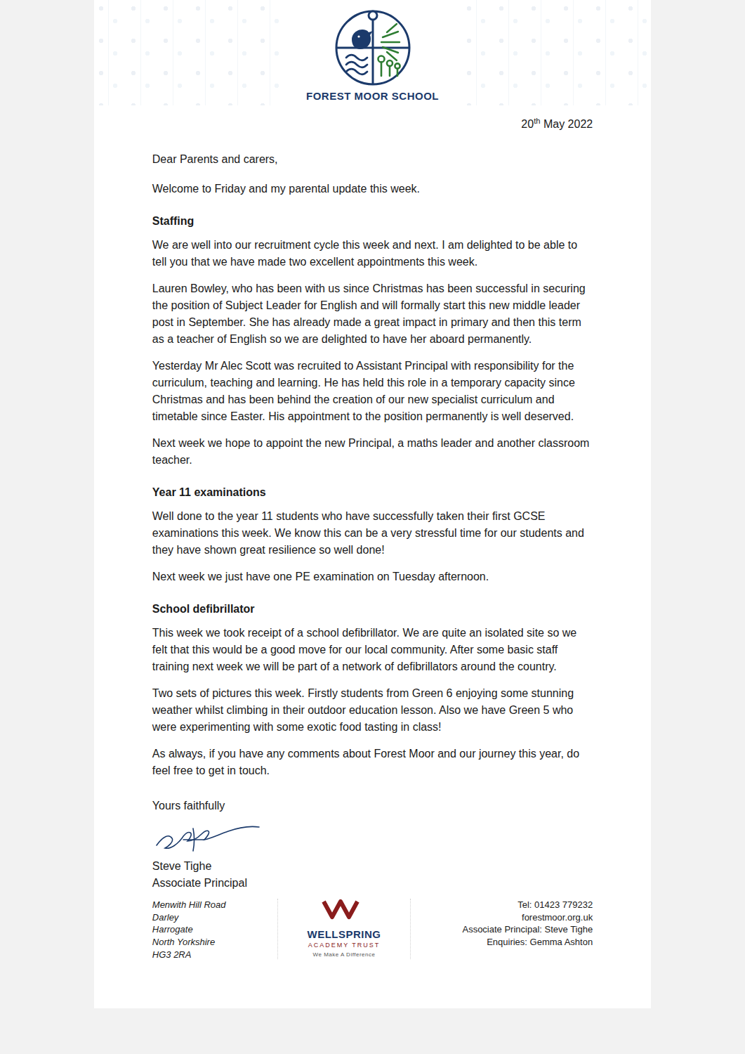FOREST MOOR SCHOOL
20th May 2022
Dear Parents and carers,
Welcome to Friday and my parental update this week.
Staffing
We are well into our recruitment cycle this week and next. I am delighted to be able to tell you that we have made two excellent appointments this week.
Lauren Bowley, who has been with us since Christmas has been successful in securing the position of Subject Leader for English and will formally start this new middle leader post in September. She has already made a great impact in primary and then this term as a teacher of English so we are delighted to have her aboard permanently.
Yesterday Mr Alec Scott was recruited to Assistant Principal with responsibility for the curriculum, teaching and learning. He has held this role in a temporary capacity since Christmas and has been behind the creation of our new specialist curriculum and timetable since Easter. His appointment to the position permanently is well deserved.
Next week we hope to appoint the new Principal, a maths leader and another classroom teacher.
Year 11 examinations
Well done to the year 11 students who have successfully taken their first GCSE examinations this week. We know this can be a very stressful time for our students and they have shown great resilience so well done!
Next week we just have one PE examination on Tuesday afternoon.
School defibrillator
This week we took receipt of a school defibrillator. We are quite an isolated site so we felt that this would be a good move for our local community. After some basic staff training next week we will be part of a network of defibrillators around the country.
Two sets of pictures this week. Firstly students from Green 6 enjoying some stunning weather whilst climbing in their outdoor education lesson. Also we have Green 5 who were experimenting with some exotic food tasting in class!
As always, if you have any comments about Forest Moor and our journey this year, do feel free to get in touch.
Yours faithfully
Steve Tighe
Associate Principal
Menwith Hill Road Darley Harrogate North Yorkshire HG3 2RA
WELLSPRING
ACADEMY TRUST
We Make A Difference
Tel: 01423 779232 forestmoor.org.uk Associate Principal: Steve Tighe Enquiries: Gemma Ashton